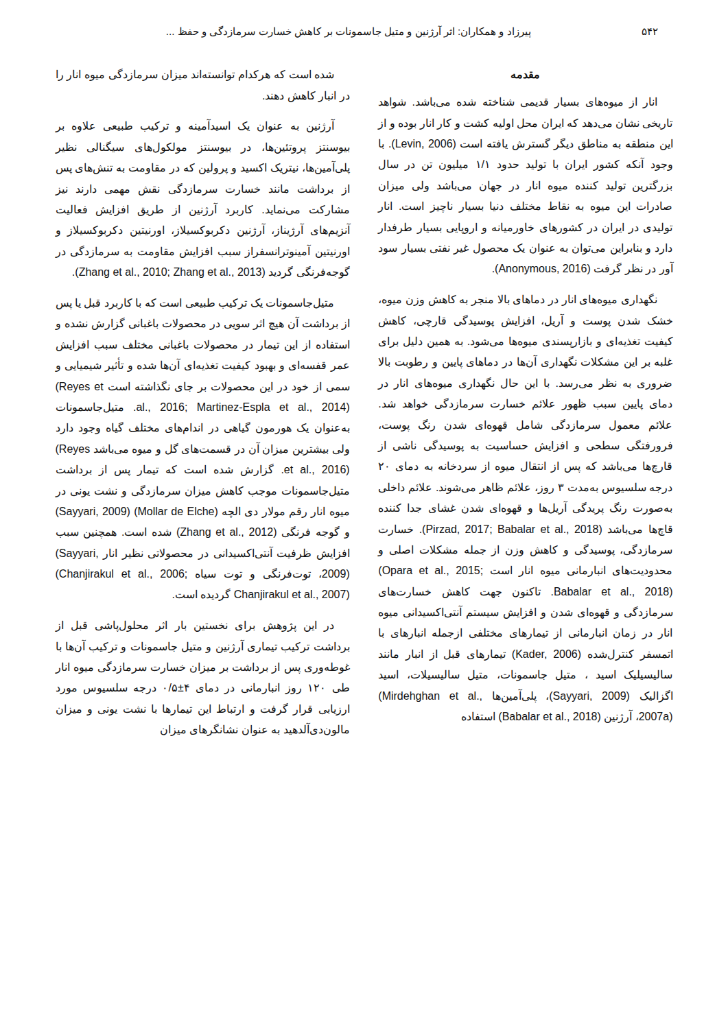۵۴۲
پیرزاد و همکاران: اثر آرژنین و متیل جاسمونات بر کاهش خسارت سرمازدگی و حفظ ...
مقدمه
انار از میوه‌های بسیار قدیمی شناخته شده می‌باشد. شواهد تاریخی نشان می‌دهد که ایران محل اولیه کشت و کار انار بوده و از این منطقه به مناطق دیگر گسترش یافته است (Levin, 2006). با وجود آنکه کشور ایران با تولید حدود ۱/۱ میلیون تن در سال بزرگترین تولید کننده میوه انار در جهان می‌باشد ولی میزان صادرات این میوه به نقاط مختلف دنیا بسیار ناچیز است. انار تولیدی در ایران در کشورهای خاورمیانه و اروپایی بسیار طرفدار دارد و بنابراین می‌توان به عنوان یک محصول غیر نفتی بسیار سود آور در نظر گرفت (Anonymous, 2016).
نگهداری میوه‌های انار در دماهای بالا منجر به کاهش وزن میوه، خشک شدن پوست و آریل، افزایش پوسیدگی قارچی، کاهش کیفیت تغذیه‌ای و بازارپسندی میوه‌ها می‌شود. به همین دلیل برای غلبه بر این مشکلات نگهداری آن‌ها در دماهای پایین و رطوبت بالا ضروری به نظر می‌رسد. با این حال نگهداری میوه‌های انار در دمای پایین سبب ظهور علائم خسارت سرمازدگی خواهد شد. علائم معمول سرمازدگی شامل قهوه‌ای شدن رنگ پوست، فرورفتگی سطحی و افزایش حساسیت به پوسیدگی ناشی از قارچ‌ها می‌باشد که پس از انتقال میوه از سردخانه به دمای ۲۰ درجه سلسیوس به‌مدت ۳ روز، علائم ظاهر می‌شوند. علائم داخلی به‌صورت رنگ پریدگی آریل‌ها و قهوه‌ای شدن غشای جدا کننده قاچ‌ها می‌باشد (Pirzad, 2017; Babalar et al., 2018). خسارت سرمازدگی، پوسیدگی و کاهش وزن از جمله مشکلات اصلی و محدودیت‌های انبارمانی میوه انار است (Opara et al., 2015; Babalar et al., 2018). تاکنون جهت کاهش خسارت‌های سرمازدگی و قهوه‌ای شدن و افزایش سیستم آنتی‌اکسیدانی میوه انار در زمان انبارمانی از تیمارهای مختلفی ازجمله انبارهای با اتمسفر کنترل‌شده (Kader, 2006) تیمارهای قبل از انبار مانند سالیسیلیک اسید ، متیل جاسمونات، متیل سالیسیلات، اسید اگزالیک (Sayyari, 2009)، پلی‌آمین‌ها (Mirdehghan et al., 2007a)، آرژنین (Babalar et al., 2018) استفاده
شده است که هرکدام توانسته‌اند میزان سرمازدگی میوه انار را در انبار کاهش دهند.
آرژنین به عنوان یک اسیدآمینه و ترکیب طبیعی علاوه بر بیوسنتز پروتئین‌ها، در بیوسنتز مولکول‌های سیگنالی نظیر پلی‌آمین‌ها، نیتریک اکسید و پرولین که در مقاومت به تنش‌های پس از برداشت مانند خسارت سرمازدگی نقش مهمی دارند نیز مشارکت می‌نماید. کاربرد آرژنین از طریق افزایش فعالیت آنزیم‌های آرژیناز، آرژنین دکربوکسیلاز، اورنیتین دکربوکسیلاز و اورنیتین آمینوترانسفراز سبب افزایش مقاومت به سرمازدگی در گوجه‌فرنگی گردید (Zhang et al., 2010; Zhang et al., 2013).
متیل‌جاسمونات یک ترکیب طبیعی است که با کاربرد قبل یا پس از برداشت آن هیچ اثر سویی در محصولات باغبانی گزارش نشده و استفاده از این تیمار در محصولات باغبانی مختلف سبب افزایش عمر قفسه‌ای و بهبود کیفیت تغذیه‌ای آن‌ها شده و تأثیر شیمیایی و سمی از خود در این محصولات بر جای نگذاشته است (Reyes et al., 2016; Martinez-Espla et al., 2014). متیل‌جاسمونات به‌عنوان یک هورمون گیاهی در اندام‌های مختلف گیاه وجود دارد ولی بیشترین میزان آن در قسمت‌های گل و میوه می‌باشد (Reyes et al., 2016). گزارش شده است که تیمار پس از برداشت متیل‌جاسمونات موجب کاهش میزان سرمازدگی و نشت یونی در میوه انار رقم مولار دی الچه (Mollar de Elche) (Sayyari, 2009) و گوجه فرنگی (Zhang et al., 2012) شده است. همچنین سبب افزایش ظرفیت آنتی‌اکسیدانی در محصولاتی نظیر انار (Sayyari, 2009)، توت‌فرنگی و توت سیاه (Chanjirakul et al., 2006; Chanjirakul et al., 2007) گردیده است.
در این پژوهش برای نخستین بار اثر محلول‌پاشی قبل از برداشت ترکیب تیماری آرژنین و متیل جاسمونات و ترکیب آن‌ها با غوطه‌وری پس از برداشت بر میزان خسارت سرمازدگی میوه انار طی ۱۲۰ روز انبارمانی در دمای ۴±۰/۵ درجه سلسیوس مورد ارزیابی قرار گرفت و ارتباط این تیمارها با نشت یونی و میزان مالون‌دی‌آلدهید به عنوان نشانگرهای میزان